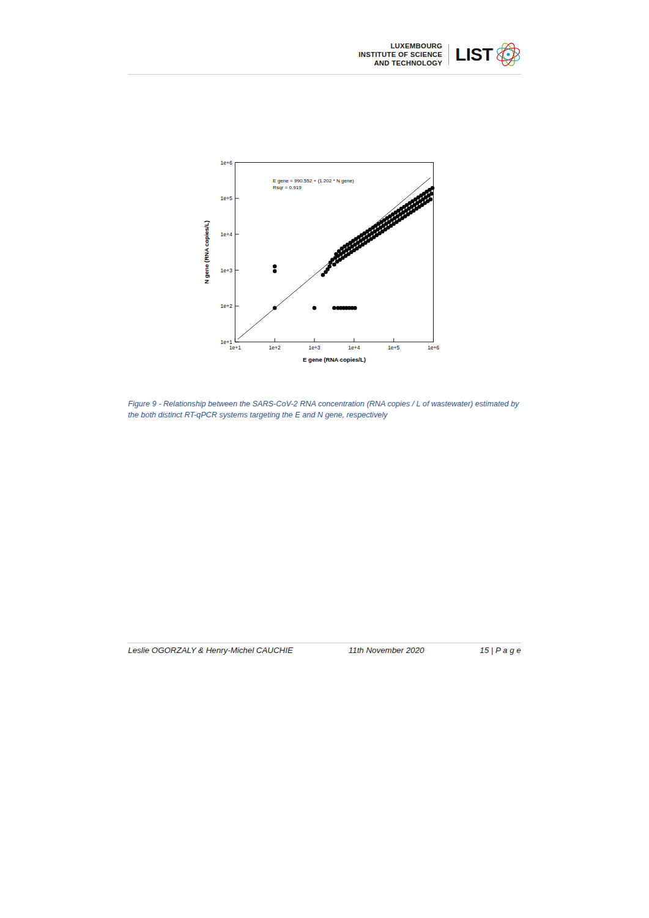LUXEMBOURG
INSTITUTE OF SCIENCE
AND TECHNOLOGY
LIST
1e+1 1e+2 1e+3 1e+4 1e+5 1e+6 1e+1 1e+2 1e+3 1e+4 1e+5 1e+6 E gene (RNA copies/L) N gene (RNA copies/L) E gene = 990.552 + (1.202 * N gene) Rsqr = 0.919
Figure 9 - Relationship between the SARS-CoV-2 RNA concentration (RNA copies / L of wastewater) estimated by the both distinct RT-qPCR systems targeting the E and N gene, respectively
Leslie OGORZALY & Henry-Michel CAUCHIE
11th November 2020
15 | P a g e